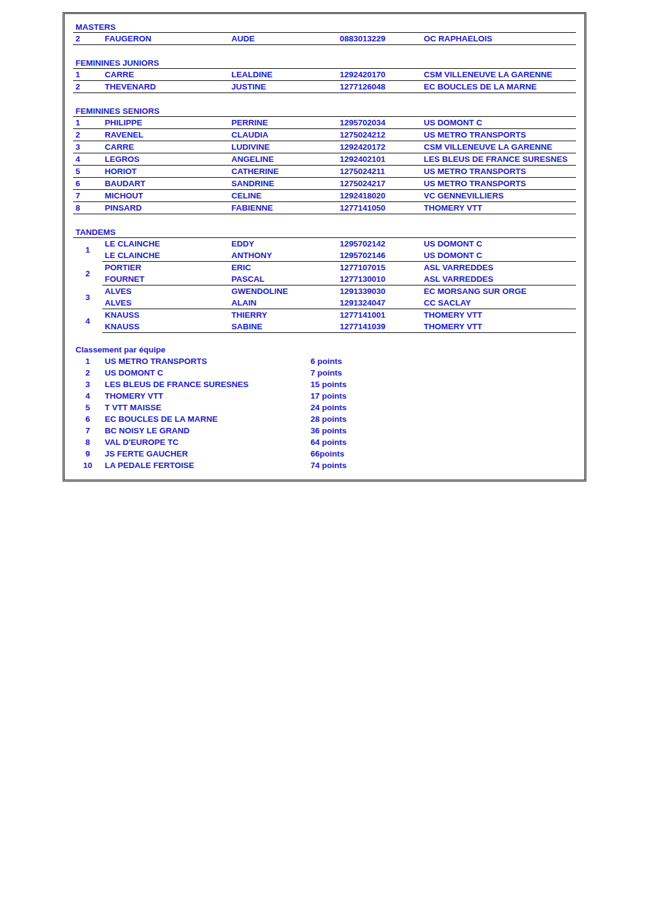| MASTERS |
| 2 | FAUGERON | AUDE | 0883013229 | OC RAPHAELOIS |
| FEMININES JUNIORS |
| 1 | CARRE | LEALDINE | 1292420170 | CSM VILLENEUVE LA GARENNE |
| 2 | THEVENARD | JUSTINE | 1277126048 | EC BOUCLES DE LA MARNE |
| FEMININES SENIORS |
| 1 | PHILIPPE | PERRINE | 1295702034 | US DOMONT C |
| 2 | RAVENEL | CLAUDIA | 1275024212 | US METRO TRANSPORTS |
| 3 | CARRE | LUDIVINE | 1292420172 | CSM VILLENEUVE LA GARENNE |
| 4 | LEGROS | ANGELINE | 1292402101 | LES BLEUS DE FRANCE SURESNES |
| 5 | HORIOT | CATHERINE | 1275024211 | US METRO TRANSPORTS |
| 6 | BAUDART | SANDRINE | 1275024217 | US METRO TRANSPORTS |
| 7 | MICHOUT | CELINE | 1292418020 | VC GENNEVILLIERS |
| 8 | PINSARD | FABIENNE | 1277141050 | THOMERY VTT |
| TANDEMS |
| 1 | LE CLAINCHE | EDDY | 1295702142 | US DOMONT C |
| LE CLAINCHE | ANTHONY | 1295702146 | US DOMONT C |
| 2 | PORTIER | ERIC | 1277107015 | ASL VARREDDES |
| FOURNET | PASCAL | 1277130010 | ASL VARREDDES |
| 3 | ALVES | GWENDOLINE | 1291339030 | EC MORSANG SUR ORGE |
| ALVES | ALAIN | 1291324047 | CC SACLAY |
| 4 | KNAUSS | THIERRY | 1277141001 | THOMERY VTT |
| KNAUSS | SABINE | 1277141039 | THOMERY VTT |
| Classement par équipe |
| 1 | US METRO TRANSPORTS | 6 points |
| 2 | US DOMONT C | 7 points |
| 3 | LES BLEUS DE FRANCE SURESNES | 15 points |
| 4 | THOMERY VTT | 17 points |
| 5 | T VTT MAISSE | 24 points |
| 6 | EC BOUCLES DE LA MARNE | 28 points |
| 7 | BC NOISY LE GRAND | 36 points |
| 8 | VAL D'EUROPE TC | 64 points |
| 9 | JS FERTE GAUCHER | 66points |
| 10 | LA PEDALE FERTOISE | 74 points |